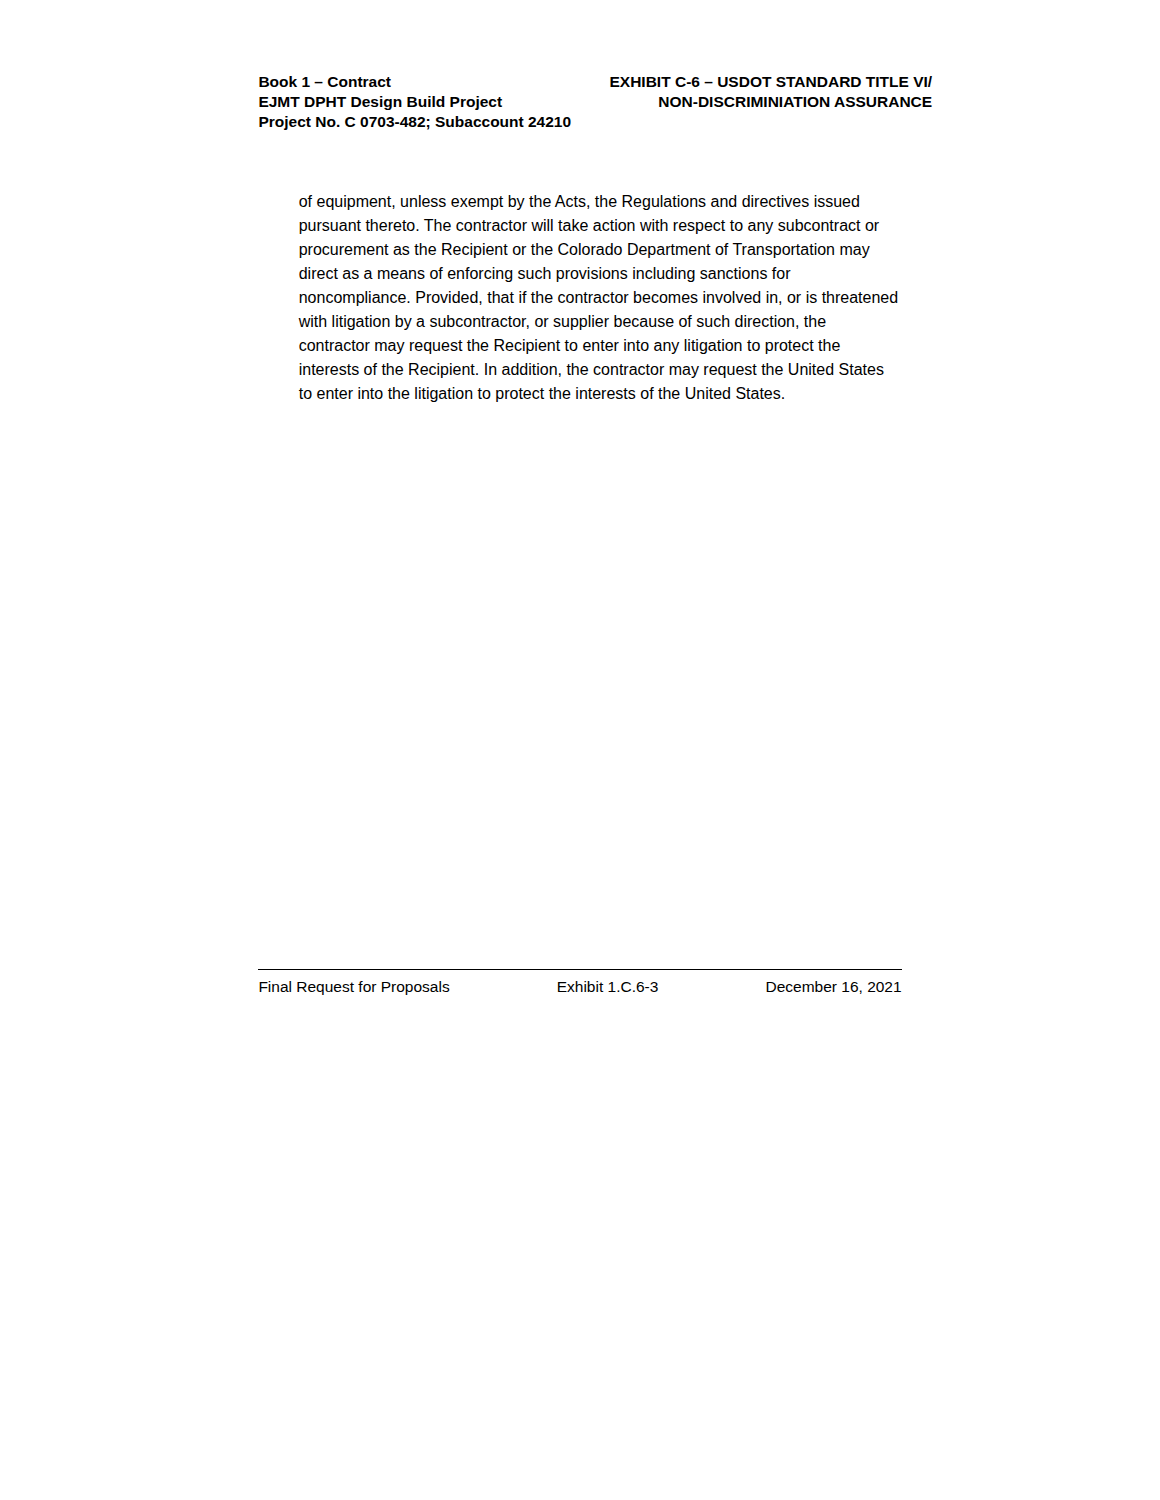Book 1 – Contract
EJMT DPHT Design Build Project
Project No. C 0703-482; Subaccount 24210
EXHIBIT C-6 – USDOT STANDARD TITLE VI/
NON-DISCRIMINIATION ASSURANCE
of equipment, unless exempt by the Acts, the Regulations and directives issued pursuant thereto. The contractor will take action with respect to any subcontract or procurement as the Recipient or the Colorado Department of Transportation may direct as a means of enforcing such provisions including sanctions for noncompliance. Provided, that if the contractor becomes involved in, or is threatened with litigation by a subcontractor, or supplier because of such direction, the contractor may request the Recipient to enter into any litigation to protect the interests of the Recipient. In addition, the contractor may request the United States to enter into the litigation to protect the interests of the United States.
Final Request for Proposals
Exhibit 1.C.6-3
December 16, 2021